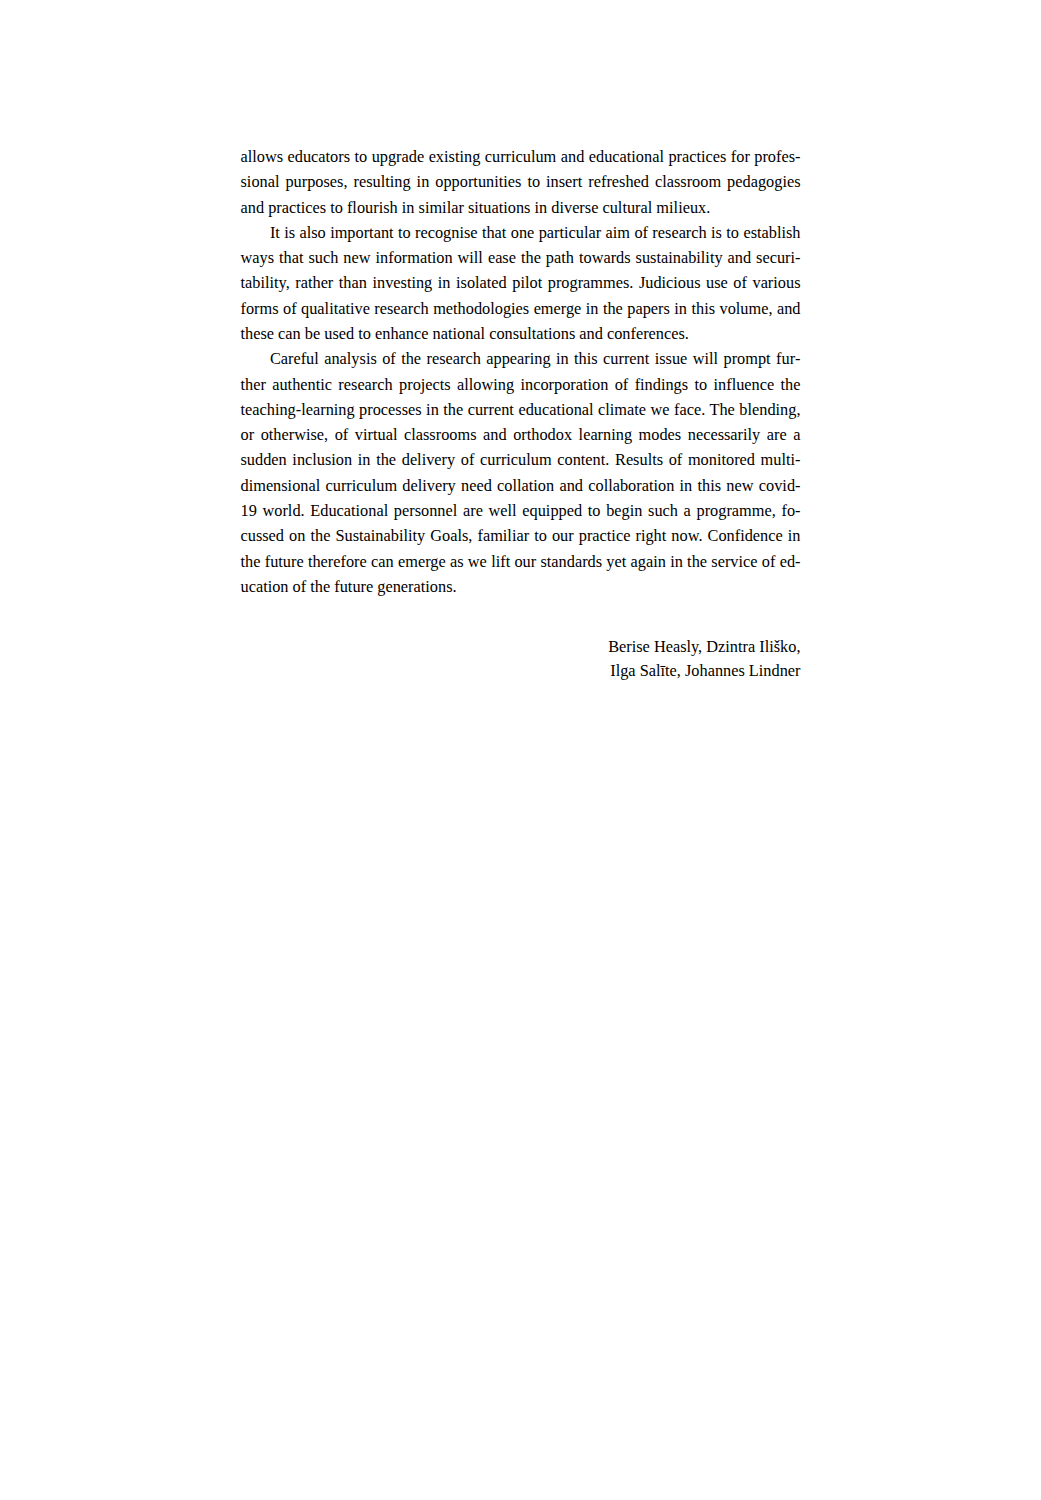allows educators to upgrade existing curriculum and educational practices for professional purposes, resulting in opportunities to insert refreshed classroom pedagogies and practices to flourish in similar situations in diverse cultural milieux.
It is also important to recognise that one particular aim of research is to establish ways that such new information will ease the path towards sustainability and securitability, rather than investing in isolated pilot programmes. Judicious use of various forms of qualitative research methodologies emerge in the papers in this volume, and these can be used to enhance national consultations and conferences.
Careful analysis of the research appearing in this current issue will prompt further authentic research projects allowing incorporation of findings to influence the teaching-learning processes in the current educational climate we face. The blending, or otherwise, of virtual classrooms and orthodox learning modes necessarily are a sudden inclusion in the delivery of curriculum content. Results of monitored multi-dimensional curriculum delivery need collation and collaboration in this new covid-19 world. Educational personnel are well equipped to begin such a programme, focussed on the Sustainability Goals, familiar to our practice right now. Confidence in the future therefore can emerge as we lift our standards yet again in the service of education of the future generations.
Berise Heasly, Dzintra Iliško,
Ilga Salīte, Johannes Lindner